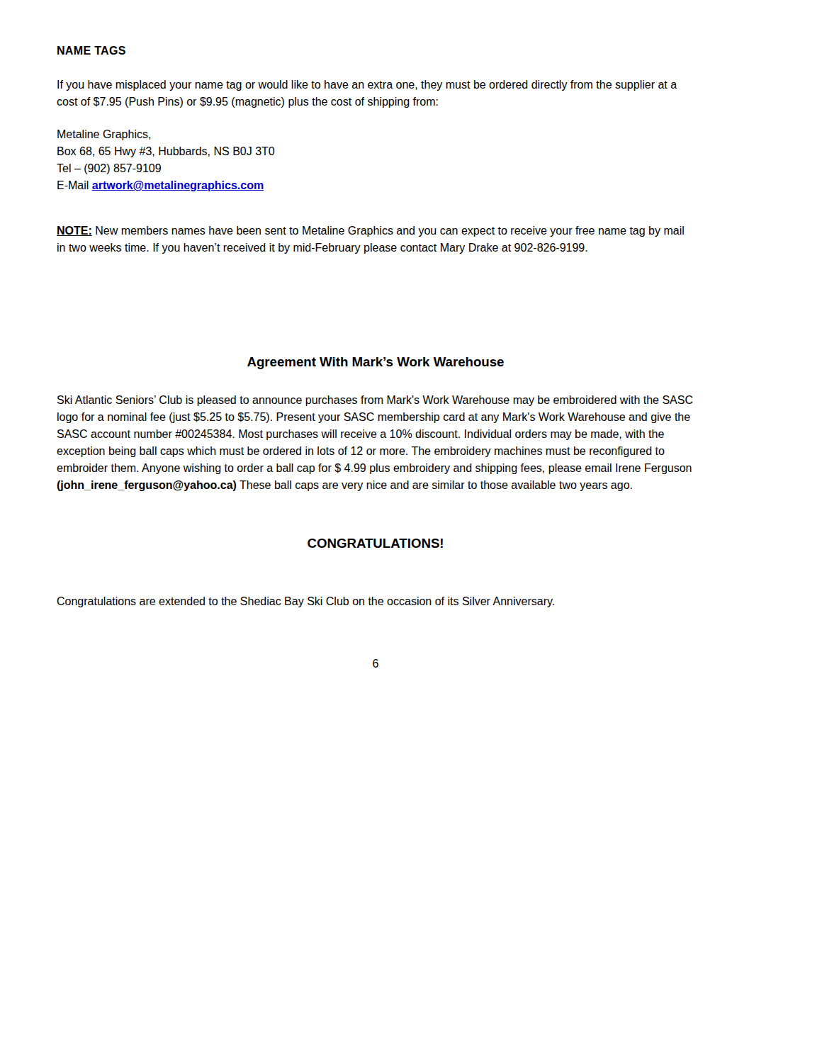NAME TAGS
If you have misplaced your name tag or would like to have an extra one, they must be ordered directly from the supplier at a cost of $7.95 (Push Pins) or $9.95 (magnetic) plus the cost of shipping from:
Metaline Graphics,
Box 68, 65 Hwy #3, Hubbards, NS B0J 3T0
Tel – (902) 857-9109
E-Mail artwork@metalinegraphics.com
NOTE: New members names have been sent to Metaline Graphics and you can expect to receive your free name tag by mail in two weeks time. If you haven’t received it by mid-February please contact Mary Drake at 902-826-9199.
Agreement With Mark’s Work Warehouse
Ski Atlantic Seniors’ Club is pleased to announce purchases from Mark's Work Warehouse may be embroidered with the SASC logo for a nominal fee (just $5.25 to $5.75). Present your SASC membership card at any Mark's Work Warehouse and give the SASC account number #00245384. Most purchases will receive a 10% discount. Individual orders may be made, with the exception being ball caps which must be ordered in lots of 12 or more. The embroidery machines must be reconfigured to embroider them. Anyone wishing to order a ball cap for $ 4.99 plus embroidery and shipping fees, please email Irene Ferguson (john_irene_ferguson@yahoo.ca) These ball caps are very nice and are similar to those available two years ago.
CONGRATULATIONS!
Congratulations are extended to the Shediac Bay Ski Club on the occasion of its Silver Anniversary.
6